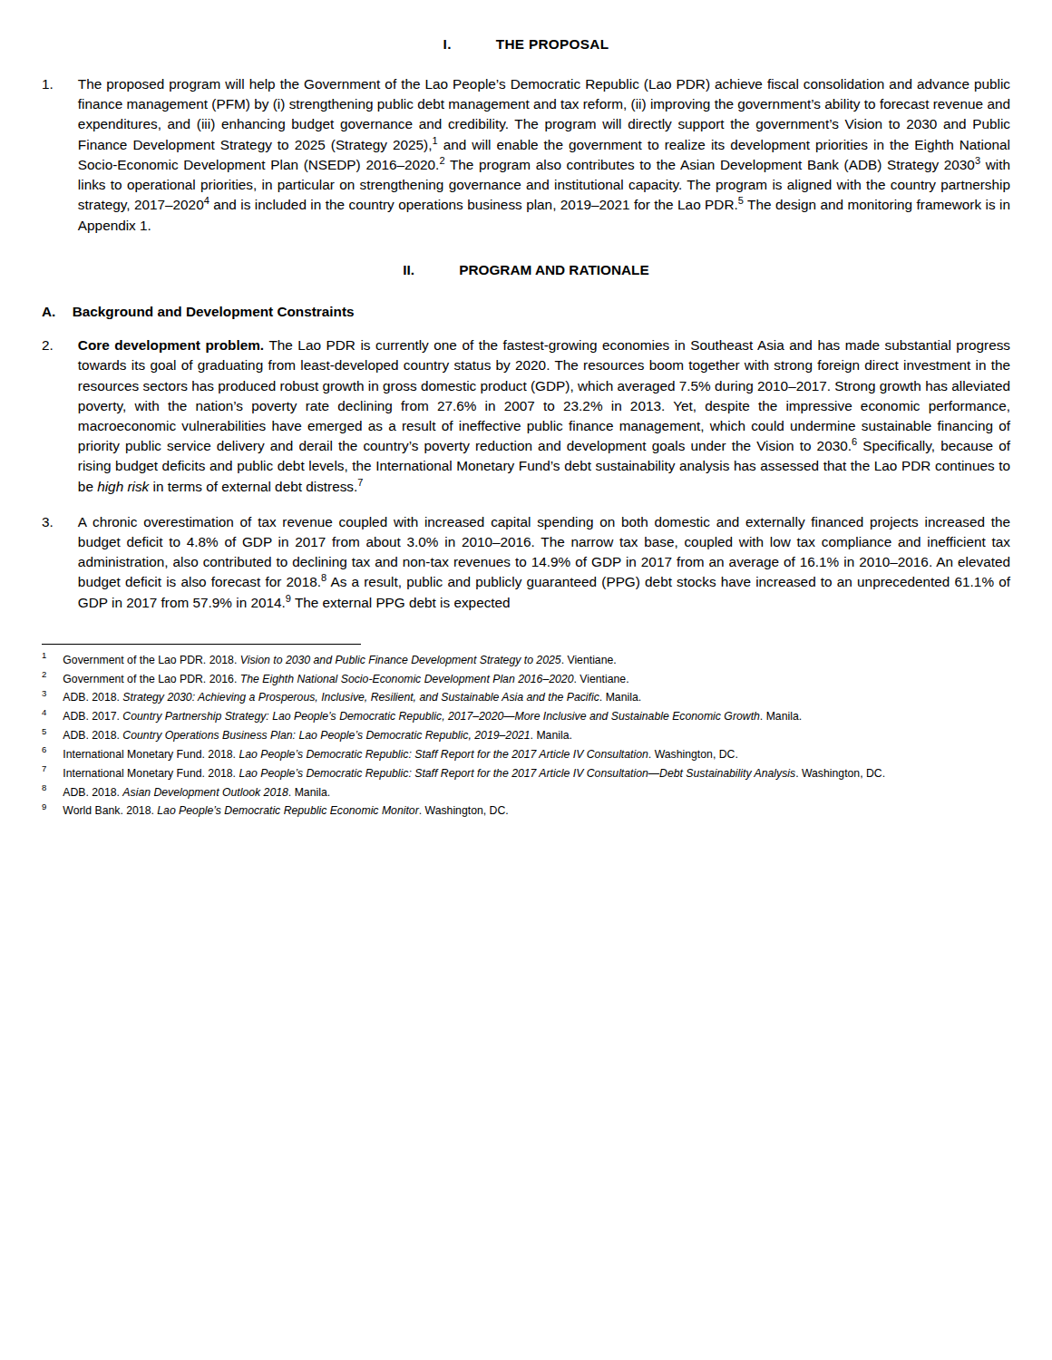I. THE PROPOSAL
1. The proposed program will help the Government of the Lao People’s Democratic Republic (Lao PDR) achieve fiscal consolidation and advance public finance management (PFM) by (i) strengthening public debt management and tax reform, (ii) improving the government’s ability to forecast revenue and expenditures, and (iii) enhancing budget governance and credibility. The program will directly support the government’s Vision to 2030 and Public Finance Development Strategy to 2025 (Strategy 2025),1 and will enable the government to realize its development priorities in the Eighth National Socio-Economic Development Plan (NSEDP) 2016–2020.2 The program also contributes to the Asian Development Bank (ADB) Strategy 20303 with links to operational priorities, in particular on strengthening governance and institutional capacity. The program is aligned with the country partnership strategy, 2017–20204 and is included in the country operations business plan, 2019–2021 for the Lao PDR.5 The design and monitoring framework is in Appendix 1.
II. PROGRAM AND RATIONALE
A. Background and Development Constraints
2. Core development problem. The Lao PDR is currently one of the fastest-growing economies in Southeast Asia and has made substantial progress towards its goal of graduating from least-developed country status by 2020. The resources boom together with strong foreign direct investment in the resources sectors has produced robust growth in gross domestic product (GDP), which averaged 7.5% during 2010–2017. Strong growth has alleviated poverty, with the nation’s poverty rate declining from 27.6% in 2007 to 23.2% in 2013. Yet, despite the impressive economic performance, macroeconomic vulnerabilities have emerged as a result of ineffective public finance management, which could undermine sustainable financing of priority public service delivery and derail the country’s poverty reduction and development goals under the Vision to 2030.6 Specifically, because of rising budget deficits and public debt levels, the International Monetary Fund’s debt sustainability analysis has assessed that the Lao PDR continues to be high risk in terms of external debt distress.7
3. A chronic overestimation of tax revenue coupled with increased capital spending on both domestic and externally financed projects increased the budget deficit to 4.8% of GDP in 2017 from about 3.0% in 2010–2016. The narrow tax base, coupled with low tax compliance and inefficient tax administration, also contributed to declining tax and non-tax revenues to 14.9% of GDP in 2017 from an average of 16.1% in 2010–2016. An elevated budget deficit is also forecast for 2018.8 As a result, public and publicly guaranteed (PPG) debt stocks have increased to an unprecedented 61.1% of GDP in 2017 from 57.9% in 2014.9 The external PPG debt is expected
Government of the Lao PDR. 2018. Vision to 2030 and Public Finance Development Strategy to 2025. Vientiane.
Government of the Lao PDR. 2016. The Eighth National Socio-Economic Development Plan 2016–2020. Vientiane.
ADB. 2018. Strategy 2030: Achieving a Prosperous, Inclusive, Resilient, and Sustainable Asia and the Pacific. Manila.
ADB. 2017. Country Partnership Strategy: Lao People’s Democratic Republic, 2017–2020—More Inclusive and Sustainable Economic Growth. Manila.
ADB. 2018. Country Operations Business Plan: Lao People’s Democratic Republic, 2019–2021. Manila.
International Monetary Fund. 2018. Lao People’s Democratic Republic: Staff Report for the 2017 Article IV Consultation. Washington, DC.
International Monetary Fund. 2018. Lao People’s Democratic Republic: Staff Report for the 2017 Article IV Consultation—Debt Sustainability Analysis. Washington, DC.
ADB. 2018. Asian Development Outlook 2018. Manila.
World Bank. 2018. Lao People’s Democratic Republic Economic Monitor. Washington, DC.